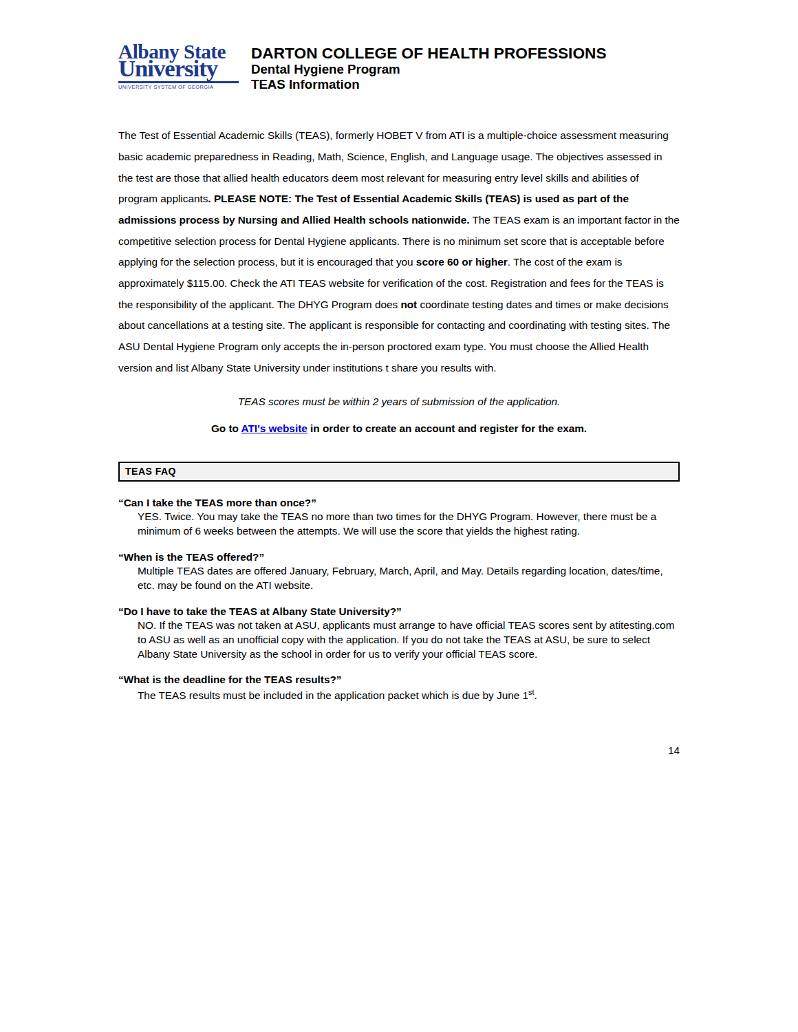Albany State University
UNIVERSITY SYSTEM OF GEORGIA
DARTON COLLEGE OF HEALTH PROFESSIONS
Dental Hygiene Program
TEAS Information
The Test of Essential Academic Skills (TEAS), formerly HOBET V from ATI is a multiple-choice assessment measuring basic academic preparedness in Reading, Math, Science, English, and Language usage. The objectives assessed in the test are those that allied health educators deem most relevant for measuring entry level skills and abilities of program applicants. PLEASE NOTE: The Test of Essential Academic Skills (TEAS) is used as part of the admissions process by Nursing and Allied Health schools nationwide. The TEAS exam is an important factor in the competitive selection process for Dental Hygiene applicants. There is no minimum set score that is acceptable before applying for the selection process, but it is encouraged that you score 60 or higher. The cost of the exam is approximately $115.00. Check the ATI TEAS website for verification of the cost. Registration and fees for the TEAS is the responsibility of the applicant. The DHYG Program does not coordinate testing dates and times or make decisions about cancellations at a testing site. The applicant is responsible for contacting and coordinating with testing sites. The ASU Dental Hygiene Program only accepts the in-person proctored exam type. You must choose the Allied Health version and list Albany State University under institutions t share you results with.
TEAS scores must be within 2 years of submission of the application.
Go to ATI's website in order to create an account and register for the exam.
TEAS FAQ
“Can I take the TEAS more than once?”
YES. Twice. You may take the TEAS no more than two times for the DHYG Program. However, there must be a minimum of 6 weeks between the attempts. We will use the score that yields the highest rating.
“When is the TEAS offered?”
Multiple TEAS dates are offered January, February, March, April, and May. Details regarding location, dates/time, etc. may be found on the ATI website.
“Do I have to take the TEAS at Albany State University?”
NO. If the TEAS was not taken at ASU, applicants must arrange to have official TEAS scores sent by atitesting.com to ASU as well as an unofficial copy with the application. If you do not take the TEAS at ASU, be sure to select Albany State University as the school in order for us to verify your official TEAS score.
“What is the deadline for the TEAS results?”
The TEAS results must be included in the application packet which is due by June 1st.
14